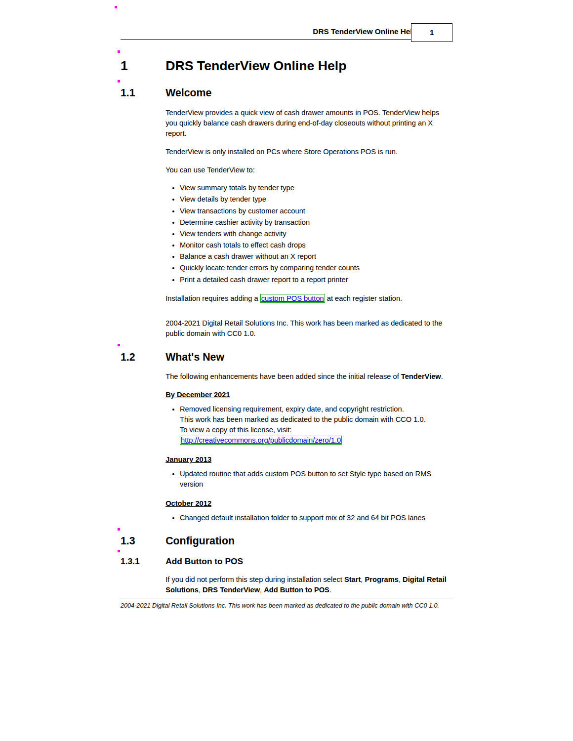DRS TenderView Online Help
1
1
DRS TenderView Online Help
1.1
Welcome
TenderView provides a quick view of cash drawer amounts in POS. TenderView helps you quickly balance cash drawers during end-of-day closeouts without printing an X report.
TenderView is only installed on PCs where Store Operations POS is run.
You can use TenderView to:
View summary totals by tender type
View details by tender type
View transactions by customer account
Determine cashier activity by transaction
View tenders with change activity
Monitor cash totals to effect cash drops
Balance a cash drawer without an X report
Quickly locate tender errors by comparing tender counts
Print a detailed cash drawer report to a report printer
Installation requires adding a custom POS button at each register station.
2004-2021 Digital Retail Solutions Inc. This work has been marked as dedicated to the public domain with CC0 1.0.
1.2
What's New
The following enhancements have been added since the initial release of TenderView.
By December 2021
Removed licensing requirement, expiry date, and copyright restriction.
This work has been marked as dedicated to the public domain with CCO 1.0.
To view a copy of this license, visit: http://creativecommons.org/publicdomain/zero/1.0
January 2013
Updated routine that adds custom POS button to set Style type based on RMS version
October 2012
Changed default installation folder to support mix of 32 and 64 bit POS lanes
1.3
Configuration
1.3.1
Add Button to POS
If you did not perform this step during installation select Start, Programs, Digital Retail Solutions, DRS TenderView, Add Button to POS.
2004-2021 Digital Retail Solutions Inc. This work has been marked as dedicated to the public domain with CC0 1.0.